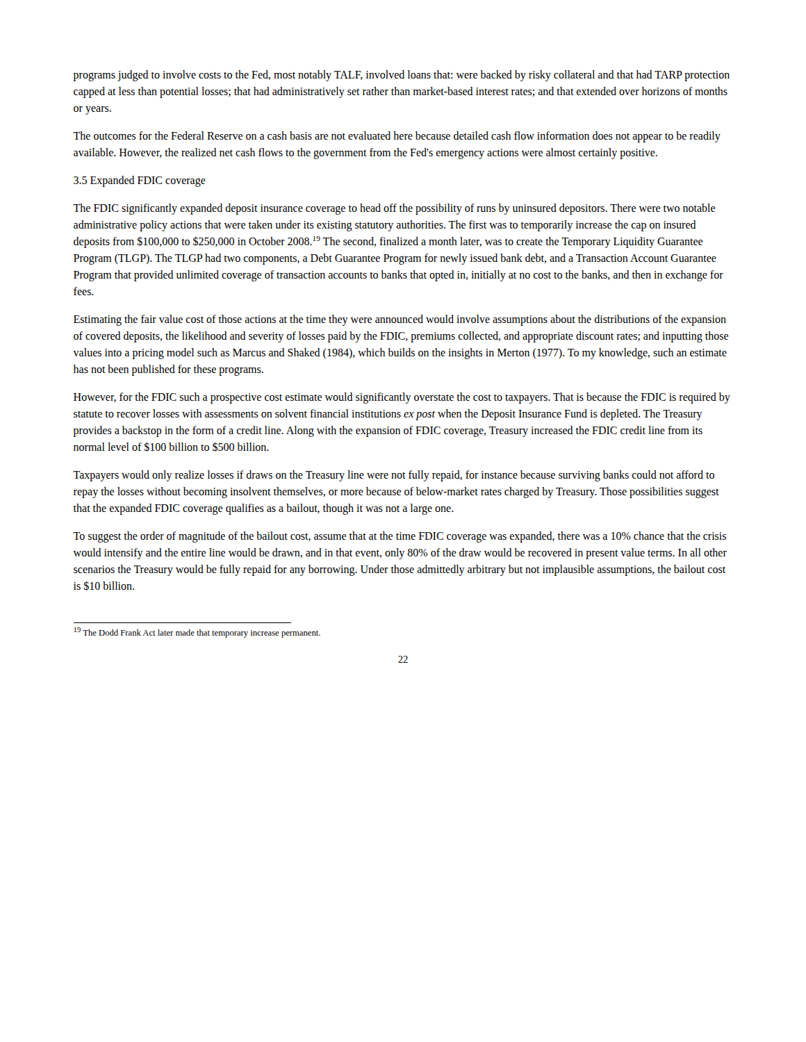programs judged to involve costs to the Fed, most notably TALF, involved loans that: were backed by risky collateral and that had TARP protection capped at less than potential losses; that had administratively set rather than market-based interest rates; and that extended over horizons of months or years.
The outcomes for the Federal Reserve on a cash basis are not evaluated here because detailed cash flow information does not appear to be readily available. However, the realized net cash flows to the government from the Fed's emergency actions were almost certainly positive.
3.5 Expanded FDIC coverage
The FDIC significantly expanded deposit insurance coverage to head off the possibility of runs by uninsured depositors. There were two notable administrative policy actions that were taken under its existing statutory authorities. The first was to temporarily increase the cap on insured deposits from $100,000 to $250,000 in October 2008.19 The second, finalized a month later, was to create the Temporary Liquidity Guarantee Program (TLGP). The TLGP had two components, a Debt Guarantee Program for newly issued bank debt, and a Transaction Account Guarantee Program that provided unlimited coverage of transaction accounts to banks that opted in, initially at no cost to the banks, and then in exchange for fees.
Estimating the fair value cost of those actions at the time they were announced would involve assumptions about the distributions of the expansion of covered deposits, the likelihood and severity of losses paid by the FDIC, premiums collected, and appropriate discount rates; and inputting those values into a pricing model such as Marcus and Shaked (1984), which builds on the insights in Merton (1977). To my knowledge, such an estimate has not been published for these programs.
However, for the FDIC such a prospective cost estimate would significantly overstate the cost to taxpayers. That is because the FDIC is required by statute to recover losses with assessments on solvent financial institutions ex post when the Deposit Insurance Fund is depleted. The Treasury provides a backstop in the form of a credit line. Along with the expansion of FDIC coverage, Treasury increased the FDIC credit line from its normal level of $100 billion to $500 billion.
Taxpayers would only realize losses if draws on the Treasury line were not fully repaid, for instance because surviving banks could not afford to repay the losses without becoming insolvent themselves, or more because of below-market rates charged by Treasury. Those possibilities suggest that the expanded FDIC coverage qualifies as a bailout, though it was not a large one.
To suggest the order of magnitude of the bailout cost, assume that at the time FDIC coverage was expanded, there was a 10% chance that the crisis would intensify and the entire line would be drawn, and in that event, only 80% of the draw would be recovered in present value terms. In all other scenarios the Treasury would be fully repaid for any borrowing. Under those admittedly arbitrary but not implausible assumptions, the bailout cost is $10 billion.
19 The Dodd Frank Act later made that temporary increase permanent.
22